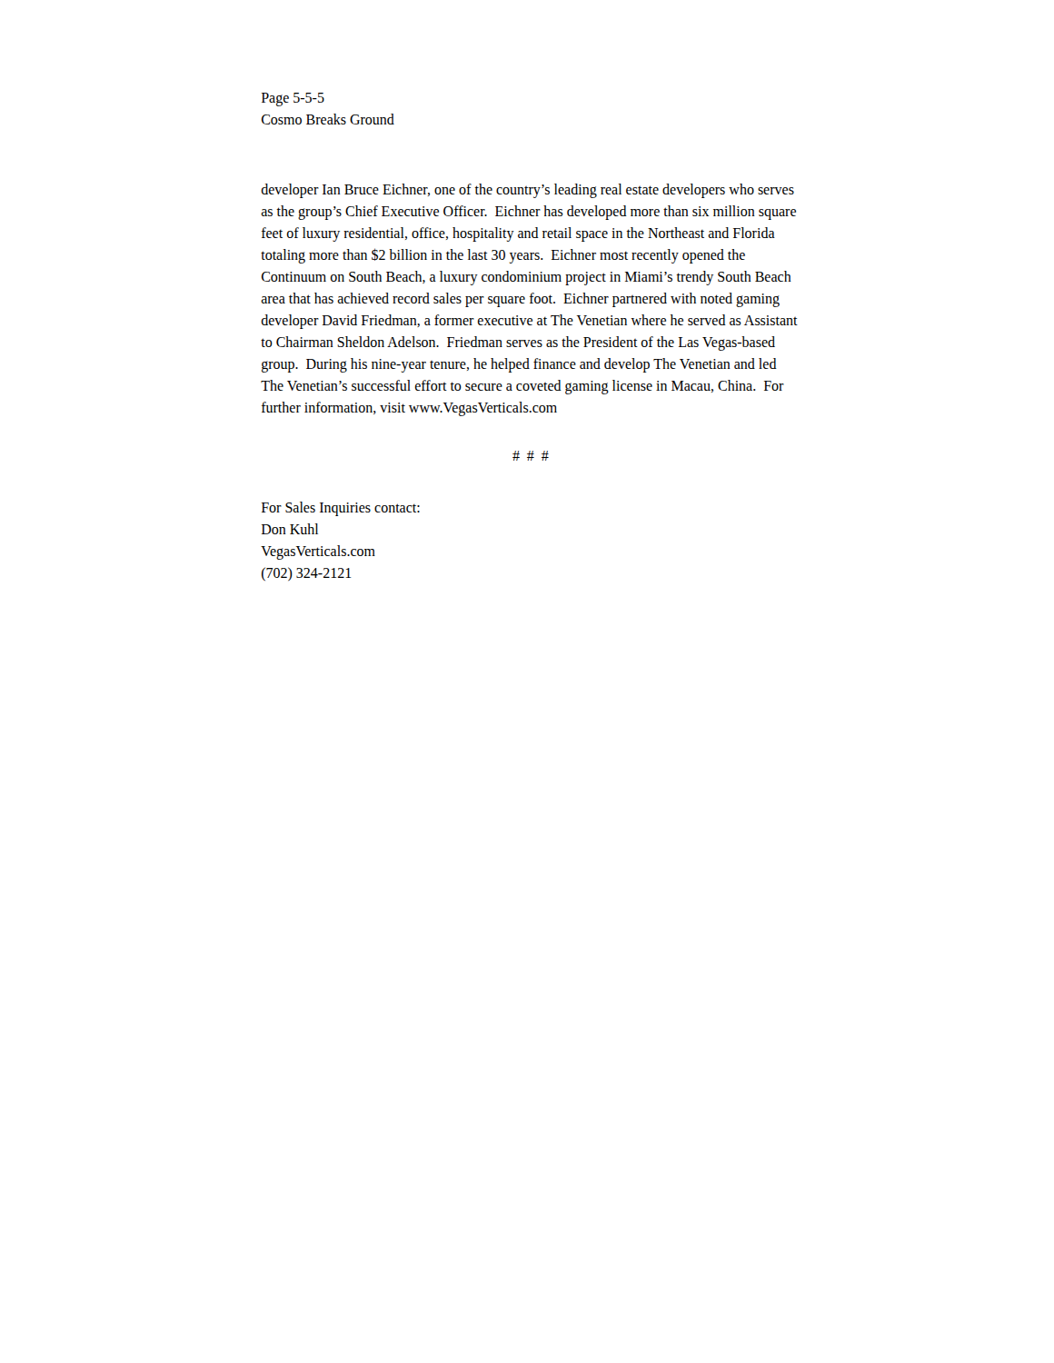Page 5-5-5
Cosmo Breaks Ground
developer Ian Bruce Eichner, one of the country’s leading real estate developers who serves as the group’s Chief Executive Officer. Eichner has developed more than six million square feet of luxury residential, office, hospitality and retail space in the Northeast and Florida totaling more than $2 billion in the last 30 years. Eichner most recently opened the Continuum on South Beach, a luxury condominium project in Miami’s trendy South Beach area that has achieved record sales per square foot. Eichner partnered with noted gaming developer David Friedman, a former executive at The Venetian where he served as Assistant to Chairman Sheldon Adelson. Friedman serves as the President of the Las Vegas-based group. During his nine-year tenure, he helped finance and develop The Venetian and led The Venetian’s successful effort to secure a coveted gaming license in Macau, China. For further information, visit www.VegasVerticals.com
# # #
For Sales Inquiries contact:
Don Kuhl
VegasVerticals.com
(702) 324-2121